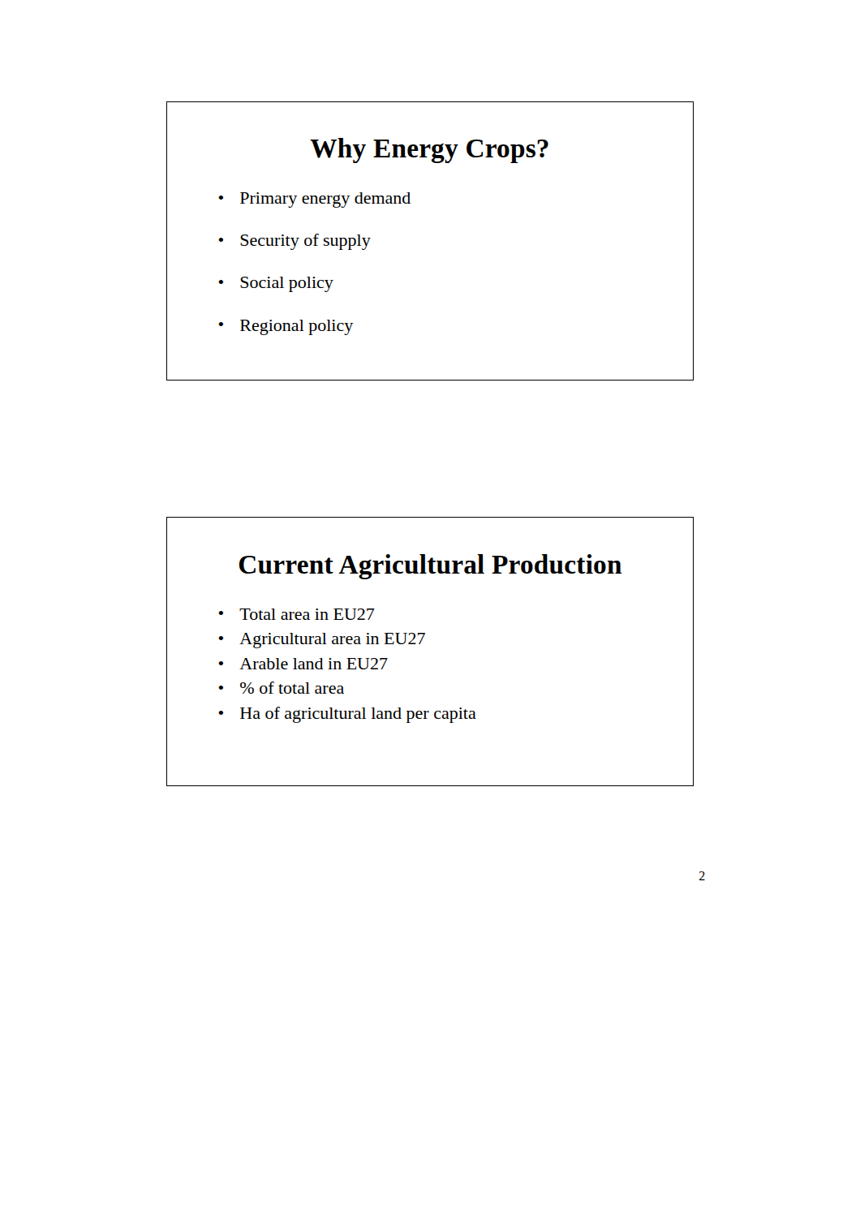Why Energy Crops?
Primary energy demand
Security of supply
Social policy
Regional policy
Current Agricultural Production
Total area in EU27
Agricultural area in EU27
Arable land in EU27
% of total area
Ha of agricultural land per capita
2